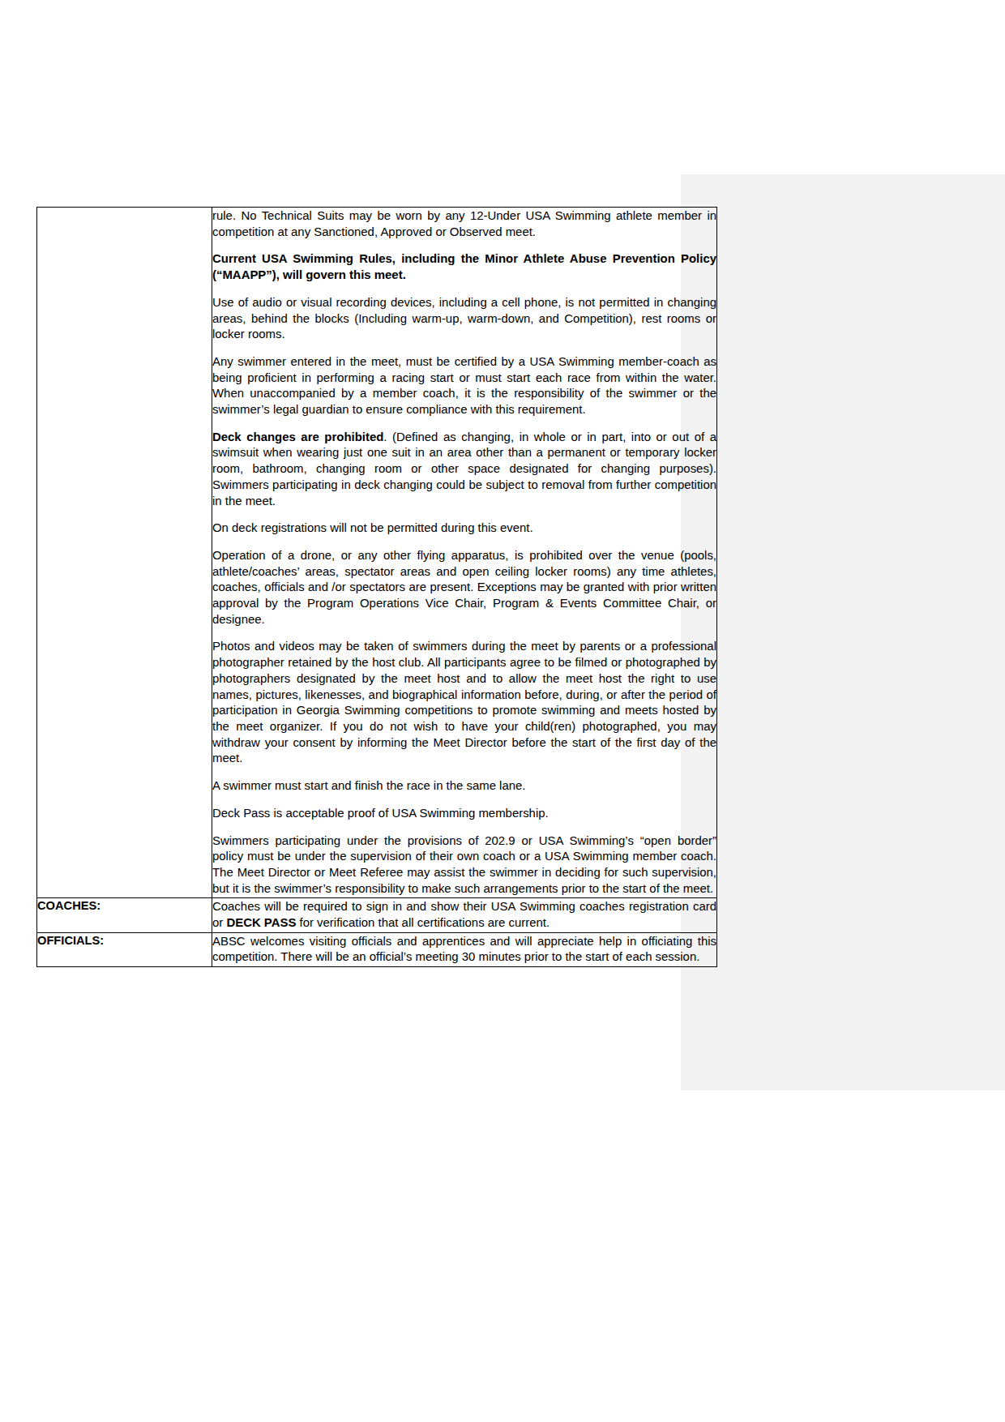| | rule. No Technical Suits may be worn by any 12-Under USA Swimming athlete member in competition at any Sanctioned, Approved or Observed meet. Current USA Swimming Rules, including the Minor Athlete Abuse Prevention Policy (“MAAPP”), will govern this meet. Use of audio or visual recording devices, including a cell phone, is not permitted in changing areas, behind the blocks (Including warm-up, warm-down, and Competition), rest rooms or locker rooms. Any swimmer entered in the meet, must be certified by a USA Swimming member-coach as being proficient in performing a racing start or must start each race from within the water. When unaccompanied by a member coach, it is the responsibility of the swimmer or the swimmer’s legal guardian to ensure compliance with this requirement. Deck changes are prohibited . (Defined as changing, in whole or in part, into or out of a swimsuit when wearing just one suit in an area other than a permanent or temporary locker room, bathroom, changing room or other space designated for changing purposes). Swimmers participating in deck changing could be subject to removal from further competition in the meet. On deck registrations will not be permitted during this event. Operation of a drone, or any other flying apparatus, is prohibited over the venue (pools, athlete/coaches’ areas, spectator areas and open ceiling locker rooms) any time athletes, coaches, officials and /or spectators are present. Exceptions may be granted with prior written approval by the Program Operations Vice Chair, Program & Events Committee Chair, or designee. Photos and videos may be taken of swimmers during the meet by parents or a professional photographer retained by the host club. All participants agree to be filmed or photographed by photographers designated by the meet host and to allow the meet host the right to use names, pictures, likenesses, and biographical information before, during, or after the period of participation in Georgia Swimming competitions to promote swimming and meets hosted by the meet organizer. If you do not wish to have your child(ren) photographed, you may withdraw your consent by informing the Meet Director before the start of the first day of the meet. A swimmer must start and finish the race in the same lane. Deck Pass is acceptable proof of USA Swimming membership. Swimmers participating under the provisions of 202.9 or USA Swimming’s “open border” policy must be under the supervision of their own coach or a USA Swimming member coach. The Meet Director or Meet Referee may assist the swimmer in deciding for such supervision, but it is the swimmer’s responsibility to make such arrangements prior to the start of the meet. |
| COACHES: | Coaches will be required to sign in and show their USA Swimming coaches registration card or DECK PASS for verification that all certifications are current. |
| OFFICIALS: | ABSC welcomes visiting officials and apprentices and will appreciate help in officiating this competition. There will be an official’s meeting 30 minutes prior to the start of each session. |